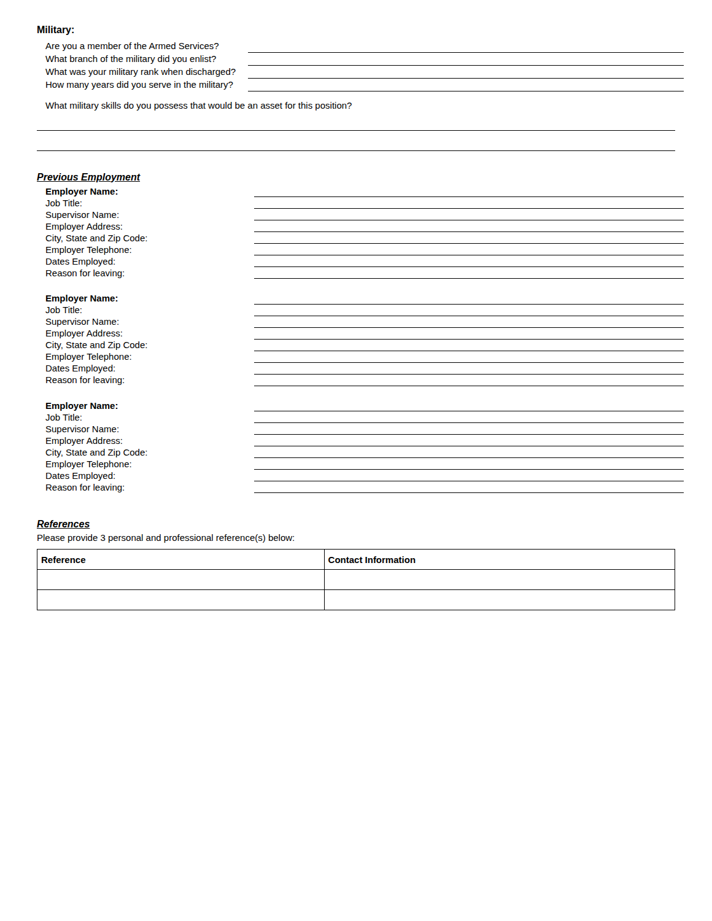Military:
| Are you a member of the Armed Services? | |
| What branch of the military did you enlist? | |
| What was your military rank when discharged? | |
| How many years did you serve in the military? | |
What military skills do you possess that would be an asset for this position?
Previous Employment
| Employer Name: | |
| Job Title: | |
| Supervisor Name: | |
| Employer Address: | |
| City, State and Zip Code: | |
| Employer Telephone: | |
| Dates Employed: | |
| Reason for leaving: | |
| Employer Name: | |
| Job Title: | |
| Supervisor Name: | |
| Employer Address: | |
| City, State and Zip Code: | |
| Employer Telephone: | |
| Dates Employed: | |
| Reason for leaving: | |
| Employer Name: | |
| Job Title: | |
| Supervisor Name: | |
| Employer Address: | |
| City, State and Zip Code: | |
| Employer Telephone: | |
| Dates Employed: | |
| Reason for leaving: | |
References
Please provide 3 personal and professional reference(s) below:
| Reference | Contact Information |
| --- | --- |